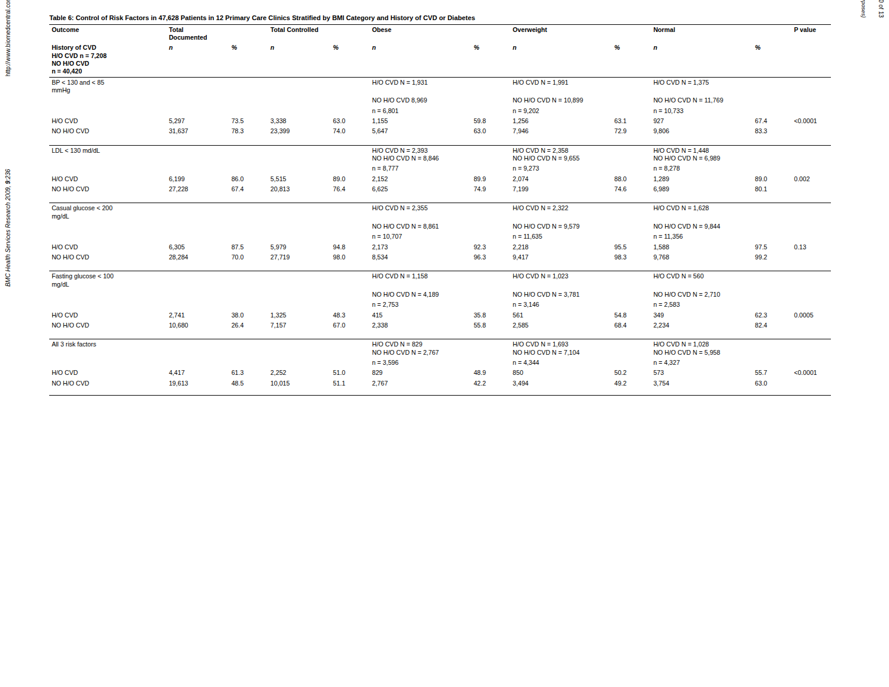http://www.biomedcentral.com/1472-6963/9/236
BMC Health Services Research 2009, 9:236
Page 10 of 13
(page number not for citation purposes)
Table 6: Control of Risk Factors in 47,628 Patients in 12 Primary Care Clinics Stratified by BMI Category and History of CVD or Diabetes
| Outcome | Total Documented | Total Controlled | Obese | Overweight | Normal | P value |
| --- | --- | --- | --- | --- | --- | --- |
| History of CVD H/O CVD n = 7,208 NO H/O CVD n = 40,420 | n | % | n | % | n | % | n | % | n | % | |
| BP < 130 and < 85 mmHg | | | | | H/O CVD N = 1,931 | H/O CVD N = 1,991 | H/O CVD N = 1,375 | |
| | | | | | NO H/O CVD 8,969 | NO H/O CVD N = 10,899 | NO H/O CVD N = 11,769 | |
| | | | | | n = 6,801 | n = 9,202 | n = 10,733 | |
| H/O CVD | 5,297 | 73.5 | 3,338 | 63.0 | 1,155 | 59.8 | 1,256 | 63.1 | 927 | 67.4 | <0.0001 |
| NO H/O CVD | 31,637 | 78.3 | 23,399 | 74.0 | 5,647 | 63.0 | 7,946 | 72.9 | 9,806 | 83.3 | |
| LDL < 130 md/dL | | | | | H/O CVD N = 2,393 NO H/O CVD N = 8,846 | H/O CVD N = 2,358 NO H/O CVD N = 9,655 | H/O CVD N = 1,448 NO H/O CVD N = 6,989 | |
| | | | | | n = 8,777 | n = 9,273 | n = 8,278 | |
| H/O CVD | 6,199 | 86.0 | 5,515 | 89.0 | 2,152 | 89.9 | 2,074 | 88.0 | 1,289 | 89.0 | 0.002 |
| NO H/O CVD | 27,228 | 67.4 | 20,813 | 76.4 | 6,625 | 74.9 | 7,199 | 74.6 | 6,989 | 80.1 | |
| Casual glucose < 200 mg/dL | | | | | H/O CVD N = 2,355 | H/O CVD N = 2,322 | H/O CVD N = 1,628 | |
| | | | | | NO H/O CVD N = 8,861 | NO H/O CVD N = 9,579 | NO H/O CVD N = 9,844 | |
| | | | | | n = 10,707 | n = 11,635 | n = 11,356 | |
| H/O CVD | 6,305 | 87.5 | 5,979 | 94.8 | 2,173 | 92.3 | 2,218 | 95.5 | 1,588 | 97.5 | 0.13 |
| NO H/O CVD | 28,284 | 70.0 | 27,719 | 98.0 | 8,534 | 96.3 | 9,417 | 98.3 | 9,768 | 99.2 | |
| Fasting glucose < 100 mg/dL | | | | | H/O CVD N = 1,158 | H/O CVD N = 1,023 | H/O CVD N = 560 | |
| | | | | | NO H/O CVD N = 4,189 | NO H/O CVD N = 3,781 | NO H/O CVD N = 2,710 | |
| | | | | | n = 2,753 | n = 3,146 | n = 2,583 | |
| H/O CVD | 2,741 | 38.0 | 1,325 | 48.3 | 415 | 35.8 | 561 | 54.8 | 349 | 62.3 | 0.0005 |
| NO H/O CVD | 10,680 | 26.4 | 7,157 | 67.0 | 2,338 | 55.8 | 2,585 | 68.4 | 2,234 | 82.4 | |
| All 3 risk factors | | | | | H/O CVD N = 829 NO H/O CVD N = 2,767 | H/O CVD N = 1,693 NO H/O CVD N = 7,104 | H/O CVD N = 1,028 NO H/O CVD N = 5,958 | |
| | | | | | n = 3,596 | n = 4,344 | n = 4,327 | |
| H/O CVD | 4,417 | 61.3 | 2,252 | 51.0 | 829 | 48.9 | 850 | 50.2 | 573 | 55.7 | <0.0001 |
| NO H/O CVD | 19,613 | 48.5 | 10,015 | 51.1 | 2,767 | 42.2 | 3,494 | 49.2 | 3,754 | 63.0 | |